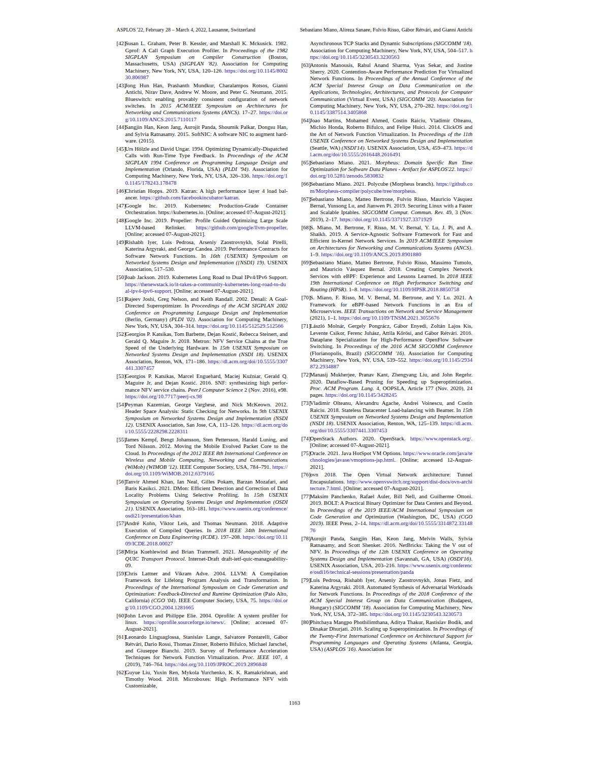ASPLOS '22, February 28 – March 4, 2022, Lausanne, Switzerland
Sebastiano Miano, Alireza Sanaee, Fulvio Risso, Gábor Rétvári, and Gianni Antichi
[42] Susan L. Graham, Peter B. Kessler, and Marshall K. Mckusick. 1982. Gprof: A Call Graph Execution Profiler. In Proceedings of the 1982 SIGPLAN Symposium on Compiler Construction (Boston, Massachusetts, USA) (SIGPLAN '82). Association for Computing Machinery, New York, NY, USA, 120–126. https://doi.org/10.1145/800230.806987
[43] Jong Hun Han, Prashanth Mundkur, Charalampos Rotsos, Gianni Antichi, Nirav Dave, Andrew W. Moore, and Peter G. Neumann. 2015. Blueswitch: enabling provably consistent configuration of network switches. In 2015 ACM/IEEE Symposium on Architectures for Networking and Communications Systems (ANCS). 17–27. https://doi.org/10.1109/ANCS.2015.7110117
[44] Sangjin Han, Keon Jang, Aurojit Panda, Shoumik Palkar, Dongsu Han, and Sylvia Ratnasamy. 2015. SoftNIC: A software NIC to augment hardware. (2015).
[45] Urs Hölzle and David Ungar. 1994. Optimizing Dynamically-Dispatched Calls with Run-Time Type Feedback. In Proceedings of the ACM SIGPLAN 1994 Conference on Programming Language Design and Implementation (Orlando, Florida, USA) (PLDI '94). Association for Computing Machinery, New York, NY, USA, 326–336. https://doi.org/10.1145/178243.178478
[46] Christian Hopps. 2019. Katran: A high performance layer 4 load balancer. https://github.com/facebookincubator/katran.
[47] Google Inc. 2019. Kubernetes: Production-Grade Container Orchestration. https://kubernetes.io. [Online; accessed 07-August-2021].
[48] Google Inc. 2019. Propeller: Profile Guided Optimizing Large Scale LLVM-based Relinker. https://github.com/google/llvm-propeller. [Online; accessed 07-August-2021].
[49] Rishabh Iyer, Luis Pedrosa, Arseniy Zaostrovnykh, Solal Pirelli, Katerina Argyraki, and George Candea. 2019. Performance Contracts for Software Network Functions. In 16th {USENIX} Symposium on Networked Systems Design and Implementation ({NSDI} 19). USENIX Association, 517–530.
[50] Joab Jackson. 2019. Kubernetes Long Road to Dual IPv4/IPv6 Support. https://thenewstack.io/it-takes-a-community-kubernetes-long-road-to-dual-ipv4-ipv6-support. [Online; accessed 07-August-2021].
[51] Rajeev Joshi, Greg Nelson, and Keith Randall. 2002. Denali: A Goal-Directed Superoptimizer. In Proceedings of the ACM SIGPLAN 2002 Conference on Programming Language Design and Implementation (Berlin, Germany) (PLDI '02). Association for Computing Machinery, New York, NY, USA, 304–314. https://doi.org/10.1145/512529.512566
[52] Georgios P. Katsikas, Tom Barbette, Dejan Kostić, Rebecca Steinert, and Gerald Q. Maguire Jr. 2018. Metron: NFV Service Chains at the True Speed of the Underlying Hardware. In 15th USENIX Symposium on Networked Systems Design and Implementation (NSDI 18). USENIX Association, Renton, WA, 171–186. https://dl.acm.org/doi/10.5555/3307441.3307457
[53] Georgios P. Katsikas, Marcel Enguehard, Maciej Kuźniar, Gerald Q. Maguire Jr, and Dejan Kostić. 2016. SNF: synthesizing high performance NFV service chains. PeerJ Computer Science 2 (Nov. 2016), e98. https://doi.org/10.7717/peerj-cs.98
[54] Peyman Kazemian, George Varghese, and Nick McKeown. 2012. Header Space Analysis: Static Checking for Networks. In 9th USENIX Symposium on Networked Systems Design and Implementation (NSDI 12). USENIX Association, San Jose, CA, 113–126. https://dl.acm.org/doi/10.5555/2228298.2228311
[55] James Kempf, Bengt Johansson, Sten Pettersson, Harald Luning, and Tord Nilsson. 2012. Moving the Mobile Evolved Packet Core to the Cloud. In Proceedings of the 2012 IEEE 8th International Conference on Wireless and Mobile Computing, Networking and Communications (WiMob) (WIMOB '12). IEEE Computer Society, USA, 784–791. https://doi.org/10.1109/WiMOB.2012.6379165
[56] Tanvir Ahmed Khan, Ian Neal, Gilles Pokam, Barzan Mozafari, and Baris Kasikci. 2021. DMon: Efficient Detection and Correction of Data Locality Problems Using Selective Profiling. In 15th USENIX Symposium on Operating Systems Design and Implementation (OSDI 21). USENIX Association, 163–181. https://www.usenix.org/conference/osdi21/presentation/khan
[57] André Kohn, Viktor Leis, and Thomas Neumann. 2018. Adaptive Execution of Compiled Queries. In 2018 IEEE 34th International Conference on Data Engineering (ICDE). 197–208. https://doi.org/10.1109/ICDE.2018.00027
[58] Mirja Kuehlewind and Brian Trammell. 2021. Manageability of the QUIC Transport Protocol. Internet-Draft draft-ietf-quic-manageability-09.
[59] Chris Lattner and Vikram Adve. 2004. LLVM: A Compilation Framework for Lifelong Program Analysis and Transformation. In Proceedings of the International Symposium on Code Generation and Optimization: Feedback-Directed and Runtime Optimization (Palo Alto, California) (CGO '04). IEEE Computer Society, USA, 75. https://doi.org/10.1109/CGO.2004.1281665
[60] John Levon and Philippe Elie. 2004. Oprofile: A system profiler for linux. https://oprofile.sourceforge.io/news/. [Online; accessed 07-August-2021].
[61] Leonardo Linguaglossa, Stanislav Lange, Salvatore Pontarelli, Gábor Rétvári, Dario Rossi, Thomas Zinner, Roberto Bifulco, Michael Jarschel, and Giuseppe Bianchi. 2019. Survey of Performance Acceleration Techniques for Network Function Virtualization. Proc. IEEE 107, 4 (2019), 746–764. https://doi.org/10.1109/JPROC.2019.2896848
[62] Guyue Liu, Yuxin Ren, Mykola Yurchenko, K. K. Ramakrishnan, and Timothy Wood. 2018. Microboxes: High Performance NFV with Customizable,
Asynchronous TCP Stacks and Dynamic Subscriptions (SIGCOMM '18). Association for Computing Machinery, New York, NY, USA, 504–517. https://doi.org/10.1145/3230543.3230563
[63] Antonis Manousis, Rahul Anand Sharma, Vyas Sekar, and Justine Sherry. 2020. Contention-Aware Performance Prediction For Virtualized Network Functions. In Proceedings of the Annual Conference of the ACM Special Interest Group on Data Communication on the Applications, Technologies, Architectures, and Protocols for Computer Communication (Virtual Event, USA) (SIGCOMM '20). Association for Computing Machinery, New York, NY, USA, 270–282. https://doi.org/10.1145/3387514.3405868
[64] Joao Martins, Mohamed Ahmed, Costin Raiciu, Vladimir Olteanu, Michio Honda, Roberto Bifulco, and Felipe Huici. 2014. ClickOS and the Art of Network Function Virtualization. In Proceedings of the 11th USENIX Conference on Networked Systems Design and Implementation (Seattle, WA) (NSDI'14). USENIX Association, USA, 459–473. https://dl.acm.org/doi/10.5555/2616448.2616491
[65] Sebastiano Miano. 2021. Morpheus: Domain Specific Run Time Optimization for Software Data Planes - Artifact for ASPLOS'22. https://doi.org/10.5281/zenodo.5830832
[66] Sebastiano Miano. 2021. Polycube (Morpheus branch). https://github.com/Morpheus-compiler/polycube/tree/morpheus.
[67] Sebastiano Miano, Matteo Bertrone, Fulvio Risso, Mauricio Vásquez Bernal, Yunsong Lu, and Jianwen Pi. 2019. Securing Linux with a Faster and Scalable Iptables. SIGCOMM Comput. Commun. Rev. 49, 3 (Nov. 2019), 2–17. https://doi.org/10.1145/3371927.3371929
[68] S. Miano, M. Bertrone, F. Risso, M. V. Bernal, Y. Lu, J. Pi, and A. Shaikh. 2019. A Service-Agnostic Software Framework for Fast and Efficient in-Kernel Network Services. In 2019 ACM/IEEE Symposium on Architectures for Networking and Communications Systems (ANCS). 1–9. https://doi.org/10.1109/ANCS.2019.8901880
[69] Sebastiano Miano, Matteo Bertrone, Fulvio Risso, Massimo Tumolo, and Mauricio Vásquez Bernal. 2018. Creating Complex Network Services with eBPF: Experience and Lessons Learned. In 2018 IEEE 19th International Conference on High Performance Switching and Routing (HPSR). 1–8. https://doi.org/10.1109/HPSR.2018.8850758
[70] S. Miano, F. Risso, M. V. Bernal, M. Bertrone, and Y. Lu. 2021. A Framework for eBPF-based Network Functions in an Era of Microservices. IEEE Transactions on Network and Service Management (2021), 1–1. https://doi.org/10.1109/TNSM.2021.3055676
[71] László Molnár, Gergely Pongrácz, Gábor Enyedi, Zoltán Lajos Kis, Levente Csikor, Ferenc Juhász, Attila Kőrösi, and Gábor Rétvári. 2016. Dataplane Specialization for High-Performance OpenFlow Software Switching. In Proceedings of the 2016 ACM SIGCOMM Conference (Florianopolis, Brazil) (SIGCOMM '16). Association for Computing Machinery, New York, NY, USA, 539–552. https://doi.org/10.1145/2934872.2934887
[72] Manasij Mukherjee, Pranav Kant, Zhengyang Liu, and John Regehr. 2020. Dataflow-Based Pruning for Speeding up Superoptimization. Proc. ACM Program. Lang. 4, OOPSLA, Article 177 (Nov. 2020), 24 pages. https://doi.org/10.1145/3428245
[73] Vladimir Olteanu, Alexandru Agache, Andrei Voinescu, and Costin Raiciu. 2018. Stateless Datacenter Load-balancing with Beamer. In 15th USENIX Symposium on Networked Systems Design and Implementation (NSDI 18). USENIX Association, Renton, WA, 125–139. https://dl.acm.org/doi/10.5555/3307441.3307453
[74] OpenStack Authors. 2020. OpenStack. https://www.openstack.org/. [Online; accessed 07-August-2021].
[75] Oracle. 2021. Java HotSpot VM Options. https://www.oracle.com/java/technologies/javase/vmoptions-jsp.html. [Online; accessed 12-August-2021].
[76] ovn 2018. The Open Virtual Network architecture: Tunnel Encapsulations. http://www.openvswitch.org/support/dist-docs/ovn-architecture.7.html. [Online; accessed 07-August-2021].
[77] Maksim Panchenko, Rafael Auler, Bill Nell, and Guilherme Ottoni. 2019. BOLT: A Practical Binary Optimizer for Data Centers and Beyond. In Proceedings of the 2019 IEEE/ACM International Symposium on Code Generation and Optimization (Washington, DC, USA) (CGO 2019). IEEE Press, 2–14. https://dl.acm.org/doi/10.5555/3314872.3314876
[78] Aurojit Panda, Sangjin Han, Keon Jang, Melvin Walls, Sylvia Ratnasamy, and Scott Shenker. 2016. NetBricks: Taking the V out of NFV. In Proceedings of the 12th USENIX Conference on Operating Systems Design and Implementation (Savannah, GA, USA) (OSDI'16). USENIX Association, USA, 203–216. https://www.usenix.org/conference/osdi16/technical-sessions/presentation/panda
[79] Luis Pedrosa, Rishabh Iyer, Arseniy Zaostrovnykh, Jonas Fietz, and Katerina Argyraki. 2018. Automated Synthesis of Adversarial Workloads for Network Functions. In Proceedings of the 2018 Conference of the ACM Special Interest Group on Data Communication (Budapest, Hungary) (SIGCOMM '18). Association for Computing Machinery, New York, NY, USA, 372–385. https://doi.org/10.1145/3230543.3230573
[80] Phitchaya Mangpo Phothilimthana, Aditya Thakur, Rastislav Bodik, and Dinakar Dhurjati. 2016. Scaling up Superoptimization. In Proceedings of the Twenty-First International Conference on Architectural Support for Programming Languages and Operating Systems (Atlanta, Georgia, USA) (ASPLOS '16). Association for
1163